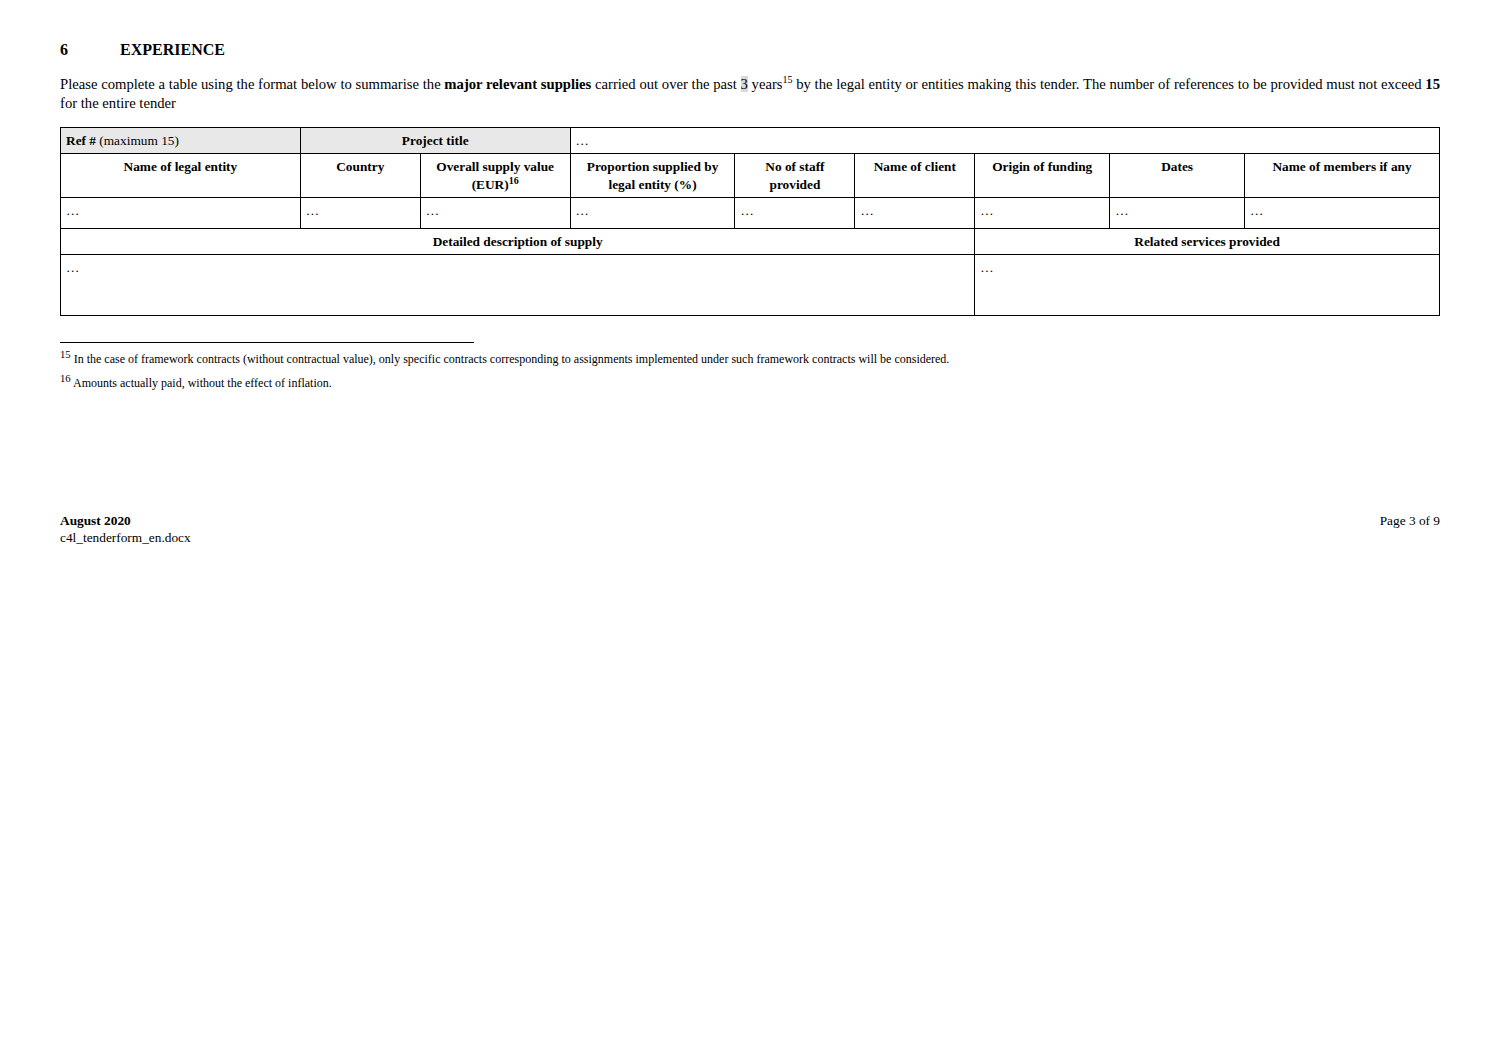6 EXPERIENCE
Please complete a table using the format below to summarise the major relevant supplies carried out over the past 3 years15 by the legal entity or entities making this tender. The number of references to be provided must not exceed 15 for the entire tender
| Ref # (maximum 15) | Project title | … |
| Name of legal entity | Country | Overall supply value (EUR) 16 | Proportion supplied by legal entity (%) | No of staff provided | Name of client | Origin of funding | Dates | Name of members if any |
| … | … | … | … | … | … | … | … | … |
| Detailed description of supply | Related services provided |
| … | … |
15 In the case of framework contracts (without contractual value), only specific contracts corresponding to assignments implemented under such framework contracts will be considered.
16 Amounts actually paid, without the effect of inflation.
August 2020c4l_tenderform_en.docx
Page 3 of 9